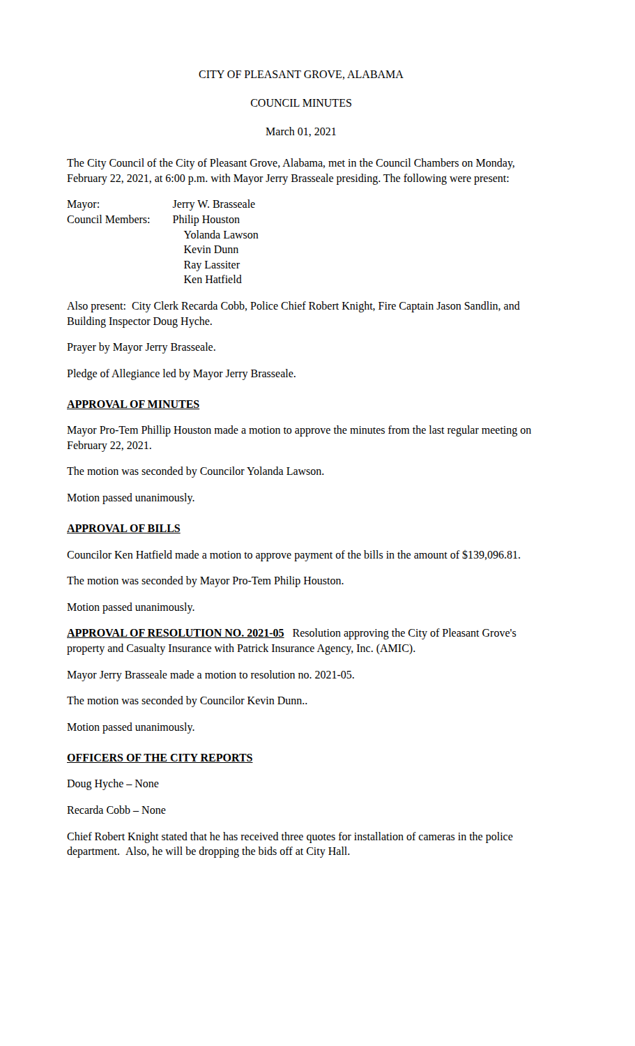CITY OF PLEASANT GROVE, ALABAMA
COUNCIL MINUTES
March 01, 2021
The City Council of the City of Pleasant Grove, Alabama, met in the Council Chambers on Monday, February 22, 2021, at 6:00 p.m. with Mayor Jerry Brasseale presiding. The following were present:
| Mayor: | Jerry W. Brasseale |
| Council Members: | Philip Houston Yolanda Lawson Kevin Dunn Ray Lassiter Ken Hatfield |
Also present: City Clerk Recarda Cobb, Police Chief Robert Knight, Fire Captain Jason Sandlin, and Building Inspector Doug Hyche.
Prayer by Mayor Jerry Brasseale.
Pledge of Allegiance led by Mayor Jerry Brasseale.
APPROVAL OF MINUTES
Mayor Pro-Tem Phillip Houston made a motion to approve the minutes from the last regular meeting on February 22, 2021.
The motion was seconded by Councilor Yolanda Lawson.
Motion passed unanimously.
APPROVAL OF BILLS
Councilor Ken Hatfield made a motion to approve payment of the bills in the amount of $139,096.81.
The motion was seconded by Mayor Pro-Tem Philip Houston.
Motion passed unanimously.
APPROVAL OF RESOLUTION NO. 2021-05 Resolution approving the City of Pleasant Grove's property and Casualty Insurance with Patrick Insurance Agency, Inc. (AMIC).
Mayor Jerry Brasseale made a motion to resolution no. 2021-05.
The motion was seconded by Councilor Kevin Dunn..
Motion passed unanimously.
OFFICERS OF THE CITY REPORTS
Doug Hyche – None
Recarda Cobb – None
Chief Robert Knight stated that he has received three quotes for installation of cameras in the police department. Also, he will be dropping the bids off at City Hall.